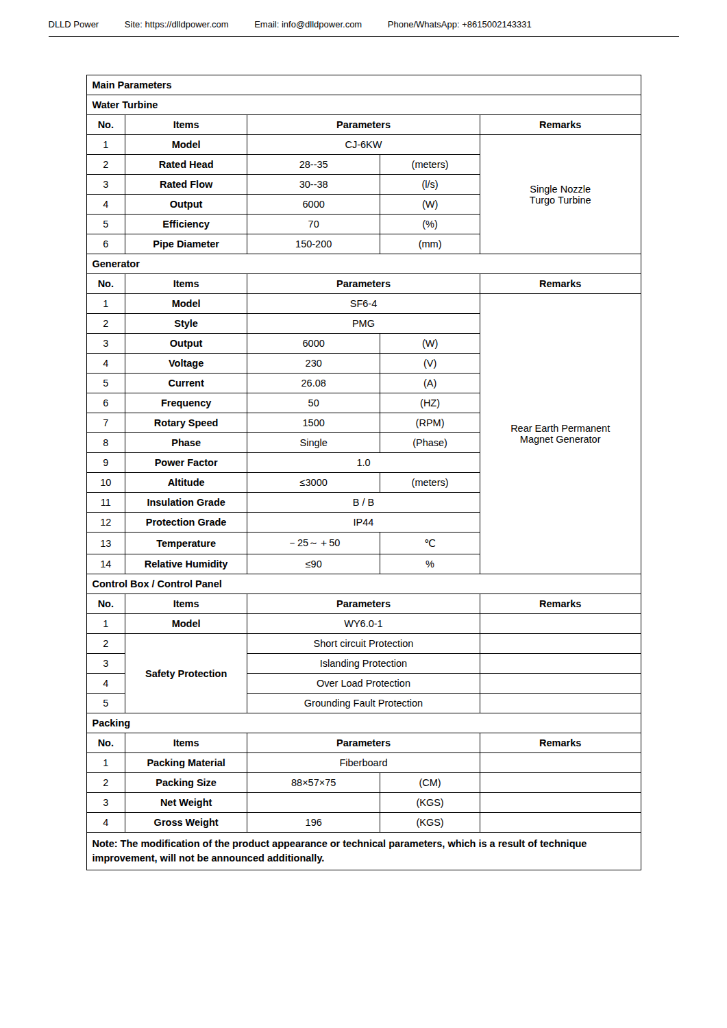DLLD Power Site: https://dlldpower.com Email: info@dlldpower.com Phone/WhatsApp: +8615002143331
| Main Parameters |
| Water Turbine |
| No. | Items | Parameters | Remarks |
| 1 | Model | CJ-6KW | Single Nozzle Turgo Turbine |
| 2 | Rated Head | 28--35 | (meters) |
| 3 | Rated Flow | 30--38 | (l/s) |
| 4 | Output | 6000 | (W) |
| 5 | Efficiency | 70 | (%) |
| 6 | Pipe Diameter | 150-200 | (mm) |
| Generator |
| No. | Items | Parameters | Remarks |
| 1 | Model | SF6-4 | Rear Earth Permanent Magnet Generator |
| 2 | Style | PMG |
| 3 | Output | 6000 | (W) |
| 4 | Voltage | 230 | (V) |
| 5 | Current | 26.08 | (A) |
| 6 | Frequency | 50 | (HZ) |
| 7 | Rotary Speed | 1500 | (RPM) |
| 8 | Phase | Single | (Phase) |
| 9 | Power Factor | 1.0 |
| 10 | Altitude | ≤3000 | (meters) |
| 11 | Insulation Grade | B / B |
| 12 | Protection Grade | IP44 |
| 13 | Temperature | －25～＋50 | ℃ |
| 14 | Relative Humidity | ≤90 | % |
| Control Box / Control Panel |
| No. | Items | Parameters | Remarks |
| 1 | Model | WY6.0-1 | |
| 2 | Safety Protection | Short circuit Protection | |
| 3 | Islanding Protection | |
| 4 | Over Load Protection | |
| 5 | Grounding Fault Protection | |
| Packing |
| No. | Items | Parameters | Remarks |
| 1 | Packing Material | Fiberboard | |
| 2 | Packing Size | 88×57×75 | (CM) | |
| 3 | Net Weight | | (KGS) | |
| 4 | Gross Weight | 196 | (KGS) | |
| Note: The modification of the product appearance or technical parameters, which is a result of technique improvement, will not be announced additionally. |